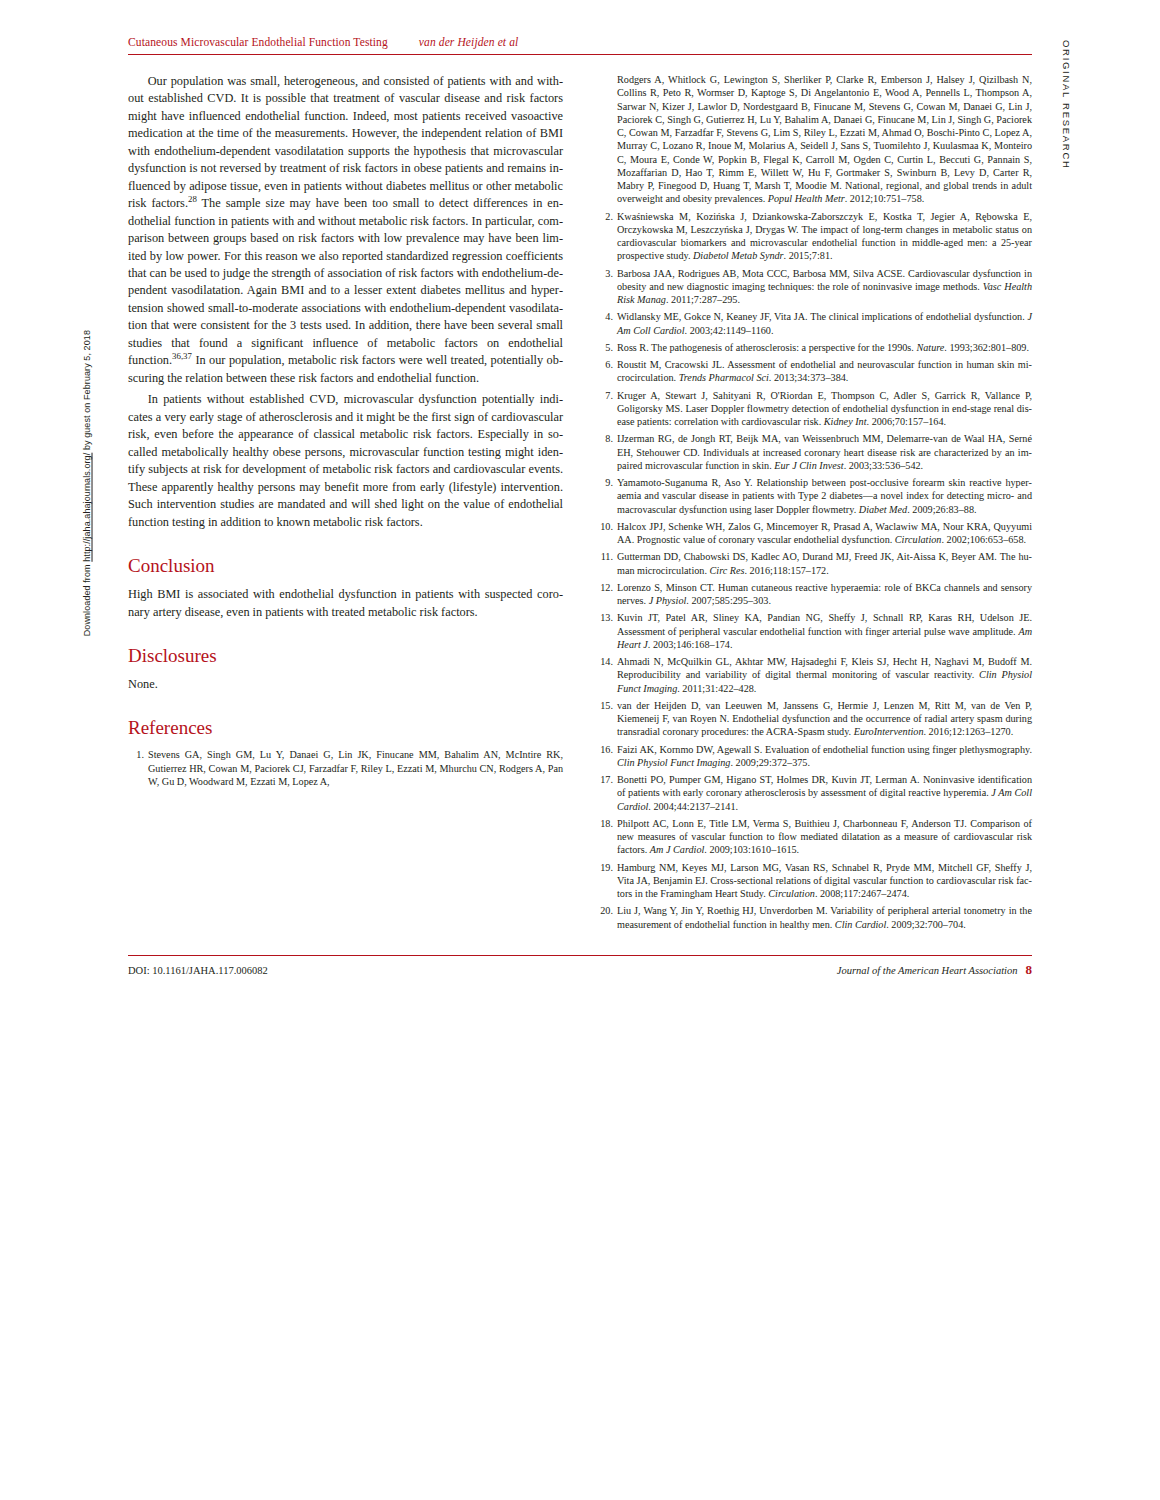Original Research
Downloaded from http://jaha.ahajournals.org/ by guest on February 5, 2018
Cutaneous Microvascular Endothelial Function Testing van der Heijden et al
Our population was small, heterogeneous, and consisted of patients with and without established CVD. It is possible that treatment of vascular disease and risk factors might have influenced endothelial function. Indeed, most patients received vasoactive medication at the time of the measurements. However, the independent relation of BMI with endothelium-dependent vasodilatation supports the hypothesis that microvascular dysfunction is not reversed by treatment of risk factors in obese patients and remains influenced by adipose tissue, even in patients without diabetes mellitus or other metabolic risk factors.28 The sample size may have been too small to detect differences in endothelial function in patients with and without metabolic risk factors. In particular, comparison between groups based on risk factors with low prevalence may have been limited by low power. For this reason we also reported standardized regression coefficients that can be used to judge the strength of association of risk factors with endothelium-dependent vasodilatation. Again BMI and to a lesser extent diabetes mellitus and hypertension showed small-to-moderate associations with endothelium-dependent vasodilatation that were consistent for the 3 tests used. In addition, there have been several small studies that found a significant influence of metabolic factors on endothelial function.36,37 In our population, metabolic risk factors were well treated, potentially obscuring the relation between these risk factors and endothelial function.
In patients without established CVD, microvascular dysfunction potentially indicates a very early stage of atherosclerosis and it might be the first sign of cardiovascular risk, even before the appearance of classical metabolic risk factors. Especially in so-called metabolically healthy obese persons, microvascular function testing might identify subjects at risk for development of metabolic risk factors and cardiovascular events. These apparently healthy persons may benefit more from early (lifestyle) intervention. Such intervention studies are mandated and will shed light on the value of endothelial function testing in addition to known metabolic risk factors.
Conclusion
High BMI is associated with endothelial dysfunction in patients with suspected coronary artery disease, even in patients with treated metabolic risk factors.
Disclosures
None.
References
1 Stevens GA, Singh GM, Lu Y, Danaei G, Lin JK, Finucane MM, Bahalim AN, McIntire RK, Gutierrez HR, Cowan M, Paciorek CJ, Farzadfar F, Riley L, Ezzati M, Mhurchu CN, Rodgers A, Pan W, Gu D, Woodward M, Ezzati M, Lopez A,
1 Rodgers A, Whitlock G, Lewington S, Sherliker P, Clarke R, Emberson J, Halsey J, Qizilbash N, Collins R, Peto R, Wormser D, Kaptoge S, Di Angelantonio E, Wood A, Pennells L, Thompson A, Sarwar N, Kizer J, Lawlor D, Nordestgaard B, Finucane M, Stevens G, Cowan M, Danaei G, Lin J, Paciorek C, Singh G, Gutierrez H, Lu Y, Bahalim A, Danaei G, Finucane M, Lin J, Singh G, Paciorek C, Cowan M, Farzadfar F, Stevens G, Lim S, Riley L, Ezzati M, Ahmad O, Boschi-Pinto C, Lopez A, Murray C, Lozano R, Inoue M, Molarius A, Seidell J, Sans S, Tuomilehto J, Kuulasmaa K, Monteiro C, Moura E, Conde W, Popkin B, Flegal K, Carroll M, Ogden C, Curtin L, Beccuti G, Pannain S, Mozaffarian D, Hao T, Rimm E, Willett W, Hu F, Gortmaker S, Swinburn B, Levy D, Carter R, Mabry P, Finegood D, Huang T, Marsh T, Moodie M. National, regional, and global trends in adult overweight and obesity prevalences. Popul Health Metr. 2012;10:751–758.
2 Kwaśniewska M, Kozińska J, Dziankowska-Zaborszczyk E, Kostka T, Jegier A, Rębowska E, Orczykowska M, Leszczyńska J, Drygas W. The impact of long-term changes in metabolic status on cardiovascular biomarkers and microvascular endothelial function in middle-aged men: a 25-year prospective study. Diabetol Metab Syndr. 2015;7:81.
3 Barbosa JAA, Rodrigues AB, Mota CCC, Barbosa MM, Silva ACSE. Cardiovascular dysfunction in obesity and new diagnostic imaging techniques: the role of noninvasive image methods. Vasc Health Risk Manag. 2011;7:287–295.
4 Widlansky ME, Gokce N, Keaney JF, Vita JA. The clinical implications of endothelial dysfunction. J Am Coll Cardiol. 2003;42:1149–1160.
5 Ross R. The pathogenesis of atherosclerosis: a perspective for the 1990s. Nature. 1993;362:801–809.
6 Roustit M, Cracowski JL. Assessment of endothelial and neurovascular function in human skin microcirculation. Trends Pharmacol Sci. 2013;34:373–384.
7 Kruger A, Stewart J, Sahityani R, O'Riordan E, Thompson C, Adler S, Garrick R, Vallance P, Goligorsky MS. Laser Doppler flowmetry detection of endothelial dysfunction in end-stage renal disease patients: correlation with cardiovascular risk. Kidney Int. 2006;70:157–164.
8 IJzerman RG, de Jongh RT, Beijk MA, van Weissenbruch MM, Delemarre-van de Waal HA, Serné EH, Stehouwer CD. Individuals at increased coronary heart disease risk are characterized by an impaired microvascular function in skin. Eur J Clin Invest. 2003;33:536–542.
9 Yamamoto-Suganuma R, Aso Y. Relationship between post-occlusive forearm skin reactive hyperaemia and vascular disease in patients with Type 2 diabetes—a novel index for detecting micro- and macrovascular dysfunction using laser Doppler flowmetry. Diabet Med. 2009;26:83–88.
10 Halcox JPJ, Schenke WH, Zalos G, Mincemoyer R, Prasad A, Waclawiw MA, Nour KRA, Quyyumi AA. Prognostic value of coronary vascular endothelial dysfunction. Circulation. 2002;106:653–658.
11 Gutterman DD, Chabowski DS, Kadlec AO, Durand MJ, Freed JK, Ait-Aissa K, Beyer AM. The human microcirculation. Circ Res. 2016;118:157–172.
12 Lorenzo S, Minson CT. Human cutaneous reactive hyperaemia: role of BKCa channels and sensory nerves. J Physiol. 2007;585:295–303.
13 Kuvin JT, Patel AR, Sliney KA, Pandian NG, Sheffy J, Schnall RP, Karas RH, Udelson JE. Assessment of peripheral vascular endothelial function with finger arterial pulse wave amplitude. Am Heart J. 2003;146:168–174.
14 Ahmadi N, McQuilkin GL, Akhtar MW, Hajsadeghi F, Kleis SJ, Hecht H, Naghavi M, Budoff M. Reproducibility and variability of digital thermal monitoring of vascular reactivity. Clin Physiol Funct Imaging. 2011;31:422–428.
15van der Heijden D, van Leeuwen M, Janssens G, Hermie J, Lenzen M, Ritt M, van de Ven P, Kiemeneij F, van Royen N. Endothelial dysfunction and the occurrence of radial artery spasm during transradial coronary procedures: the ACRA-Spasm study. EuroIntervention. 2016;12:1263–1270.
16 Faizi AK, Kornmo DW, Agewall S. Evaluation of endothelial function using finger plethysmography. Clin Physiol Funct Imaging. 2009;29:372–375.
17 Bonetti PO, Pumper GM, Higano ST, Holmes DR, Kuvin JT, Lerman A. Noninvasive identification of patients with early coronary atherosclerosis by assessment of digital reactive hyperemia. J Am Coll Cardiol. 2004;44:2137–2141.
18 Philpott AC, Lonn E, Title LM, Verma S, Buithieu J, Charbonneau F, Anderson TJ. Comparison of new measures of vascular function to flow mediated dilatation as a measure of cardiovascular risk factors. Am J Cardiol. 2009;103:1610–1615.
19 Hamburg NM, Keyes MJ, Larson MG, Vasan RS, Schnabel R, Pryde MM, Mitchell GF, Sheffy J, Vita JA, Benjamin EJ. Cross-sectional relations of digital vascular function to cardiovascular risk factors in the Framingham Heart Study. Circulation. 2008;117:2467–2474.
20 Liu J, Wang Y, Jin Y, Roethig HJ, Unverdorben M. Variability of peripheral arterial tonometry in the measurement of endothelial function in healthy men. Clin Cardiol. 2009;32:700–704.
DOI: 10.1161/JAHA.117.006082
Journal of the American Heart Association 8